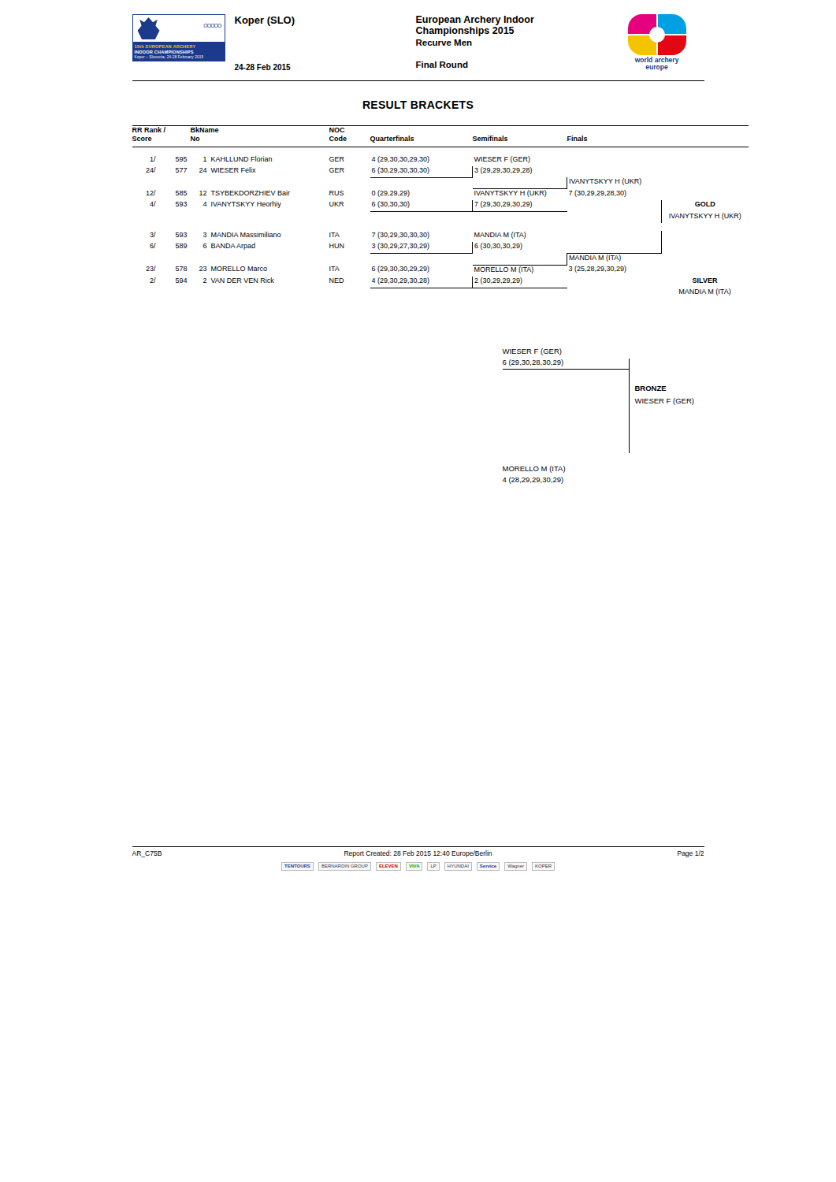OOOOO
15th EUROPEAN ARCHERY
INDOOR CHAMPIONSHIPS
Koper – Slovenia, 24-28 February 2015
Koper (SLO)
European Archery Indoor Championships 2015
Recurve Men
Final Round
24-28 Feb 2015
world archery
europe
RESULT BRACKETS
| RR Rank / Score | BkName No | NOC Code | Quarterfinals | Semifinals | Finals | |
| --- | --- | --- | --- | --- | --- | --- |
| 1/ | 595 | 1 | KAHLLUND Florian | GER | 4 (29,30,30,29,30) | WIESER F (GER) | | |
| 24/ | 577 | 24 | WIESER Felix | GER | 6 (30,29,30,30,30) | 3 (29,29,30,29,28) | | |
| | | | IVANYTSKYY H (UKR) | |
| 12/ | 585 | 12 | TSYBEKDORZHIEV Bair | RUS | 0 (29,29,29) | IVANYTSKYY H (UKR) | 7 (30,29,29,28,30) | |
| 4/ | 593 | 4 | IVANYTSKYY Heorhiy | UKR | 6 (30,30,30) | 7 (29,30,29,30,29) | | GOLD |
| | | | | IVANYTSKYY H (UKR) |
| 3/ | 593 | 3 | MANDIA Massimiliano | ITA | 7 (30,29,30,30,30) | MANDIA M (ITA) | | |
| 6/ | 589 | 6 | BANDA Arpad | HUN | 3 (30,29,27,30,29) | 6 (30,30,30,29) | | |
| | | | MANDIA M (ITA) | |
| 23/ | 578 | 23 | MORELLO Marco | ITA | 6 (29,30,30,29,29) | MORELLO M (ITA) | 3 (25,28,29,30,29) | |
| 2/ | 594 | 2 | VAN DER VEN Rick | NED | 4 (29,30,29,30,28) | 2 (30,29,29,29) | | SILVER |
| | | | | MANDIA M (ITA) |
WIESER F (GER)
6 (29,30,28,30,29)
BRONZE
WIESER F (GER)
MORELLO M (ITA)
4 (28,29,29,30,29)
AR_C75B
Report Created: 28 Feb 2015 12:40 Europe/Berlin
Page 1/2
TENTOURS BERNARDIN GROUP ELEVEN VIVA LP HYUNDAI Service Wagner KOPER